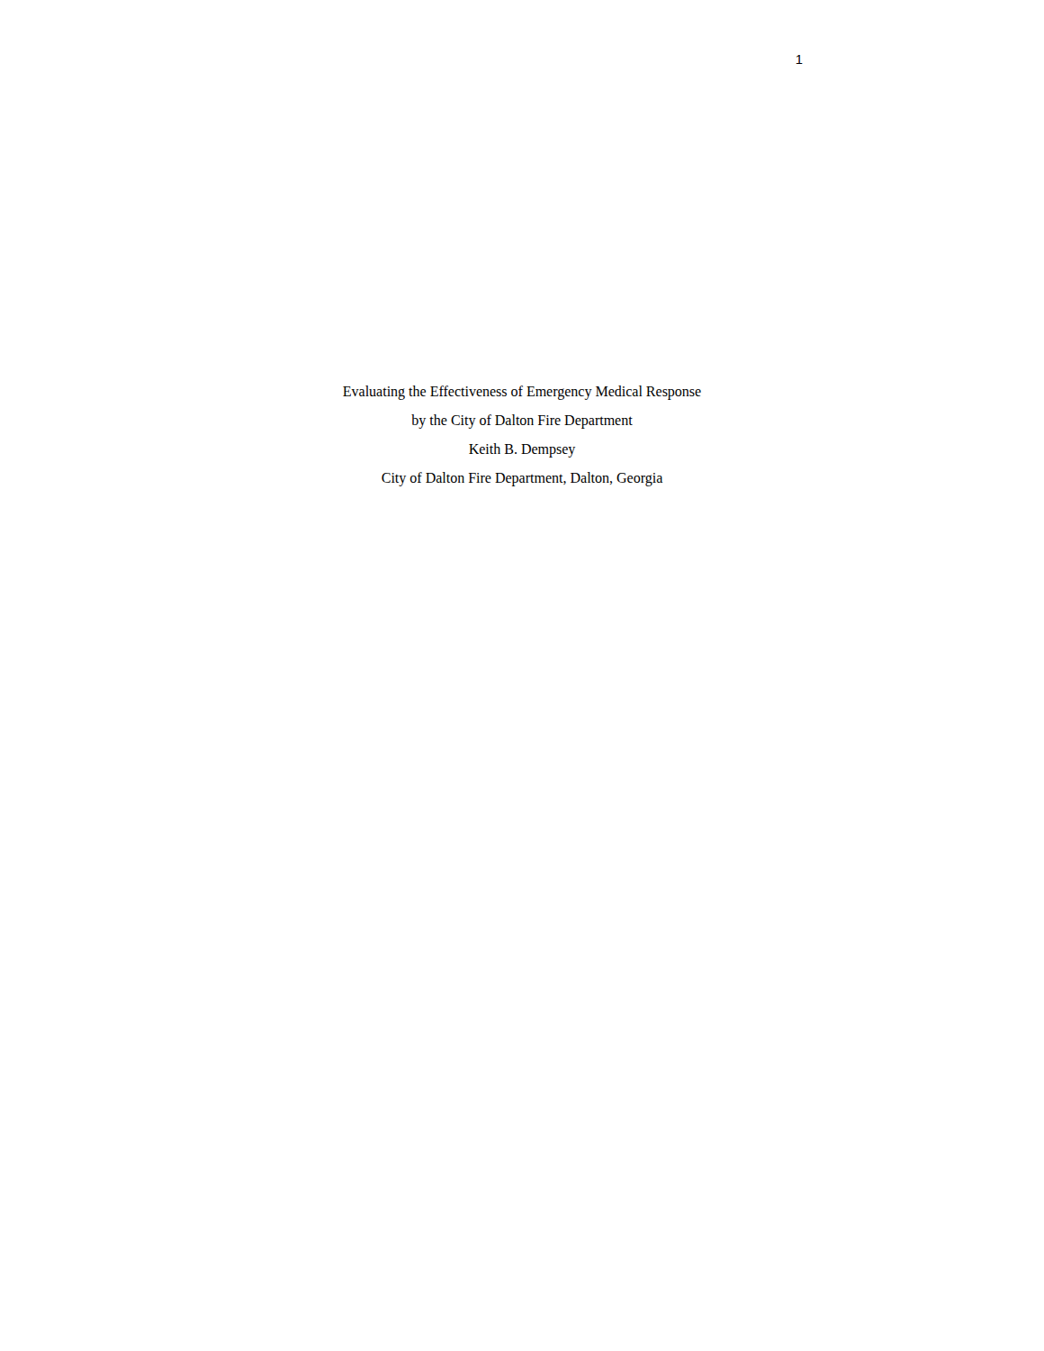1
Evaluating the Effectiveness of Emergency Medical Response
by the City of Dalton Fire Department
Keith B. Dempsey
City of Dalton Fire Department, Dalton, Georgia